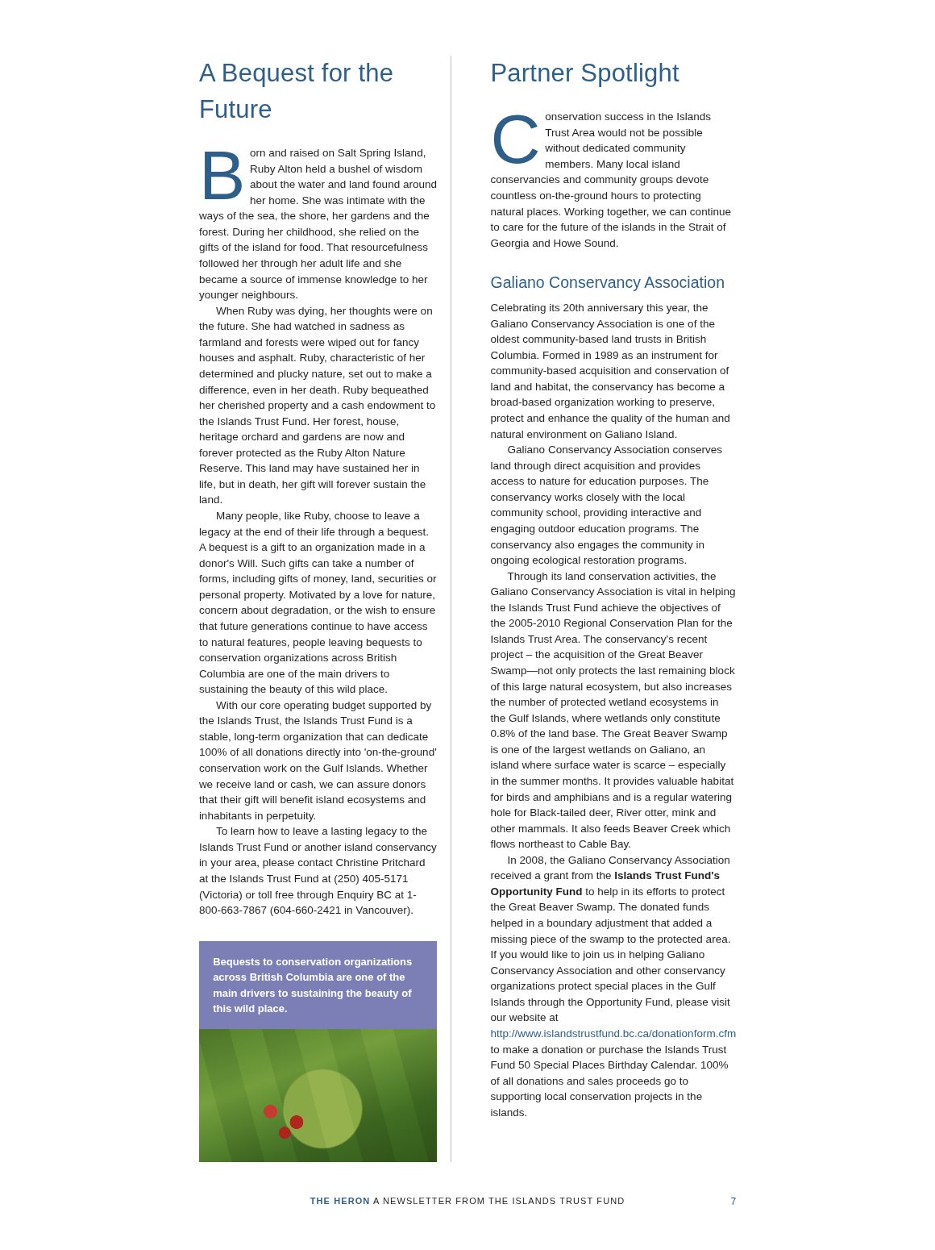A Bequest for the Future
B
orn and raised on Salt Spring Island, Ruby Alton held a bushel of wisdom about the water and land found around her home. She was intimate with the ways of the sea, the shore, her gardens and the forest. During her childhood, she relied on the gifts of the island for food. That resourcefulness followed her through her adult life and she became a source of immense knowledge to her younger neighbours.
When Ruby was dying, her thoughts were on the future. She had watched in sadness as farmland and forests were wiped out for fancy houses and asphalt. Ruby, characteristic of her determined and plucky nature, set out to make a difference, even in her death. Ruby bequeathed her cherished property and a cash endowment to the Islands Trust Fund. Her forest, house, heritage orchard and gardens are now and forever protected as the Ruby Alton Nature Reserve. This land may have sustained her in life, but in death, her gift will forever sustain the land.
Many people, like Ruby, choose to leave a legacy at the end of their life through a bequest. A bequest is a gift to an organization made in a donor's Will. Such gifts can take a number of forms, including gifts of money, land, securities or personal property. Motivated by a love for nature, concern about degradation, or the wish to ensure that future generations continue to have access to natural features, people leaving bequests to conservation organizations across British Columbia are one of the main drivers to sustaining the beauty of this wild place.
With our core operating budget supported by the Islands Trust, the Islands Trust Fund is a stable, long-term organization that can dedicate 100% of all donations directly into 'on-the-ground' conservation work on the Gulf Islands. Whether we receive land or cash, we can assure donors that their gift will benefit island ecosystems and inhabitants in perpetuity.
To learn how to leave a lasting legacy to the Islands Trust Fund or another island conservancy in your area, please contact Christine Pritchard at the Islands Trust Fund at (250) 405-5171 (Victoria) or toll free through Enquiry BC at 1-800-663-7867 (604-660-2421 in Vancouver).
Bequests to conservation organizations across British Columbia are one of the main drivers to sustaining the beauty of this wild place.
Partner Spotlight
C
onservation success in the Islands Trust Area would not be possible without dedicated community members. Many local island conservancies and community groups devote countless on-the-ground hours to protecting natural places. Working together, we can continue to care for the future of the islands in the Strait of Georgia and Howe Sound.
Galiano Conservancy Association
Celebrating its 20th anniversary this year, the Galiano Conservancy Association is one of the oldest community-based land trusts in British Columbia. Formed in 1989 as an instrument for community-based acquisition and conservation of land and habitat, the conservancy has become a broad-based organization working to preserve, protect and enhance the quality of the human and natural environment on Galiano Island.
Galiano Conservancy Association conserves land through direct acquisition and provides access to nature for education purposes. The conservancy works closely with the local community school, providing interactive and engaging outdoor education programs. The conservancy also engages the community in ongoing ecological restoration programs.
Through its land conservation activities, the Galiano Conservancy Association is vital in helping the Islands Trust Fund achieve the objectives of the 2005-2010 Regional Conservation Plan for the Islands Trust Area. The conservancy's recent project – the acquisition of the Great Beaver Swamp—not only protects the last remaining block of this large natural ecosystem, but also increases the number of protected wetland ecosystems in the Gulf Islands, where wetlands only constitute 0.8% of the land base. The Great Beaver Swamp is one of the largest wetlands on Galiano, an island where surface water is scarce – especially in the summer months. It provides valuable habitat for birds and amphibians and is a regular watering hole for Black-tailed deer, River otter, mink and other mammals. It also feeds Beaver Creek which flows northeast to Cable Bay.
In 2008, the Galiano Conservancy Association received a grant from the Islands Trust Fund's Opportunity Fund to help in its efforts to protect the Great Beaver Swamp. The donated funds helped in a boundary adjustment that added a missing piece of the swamp to the protected area. If you would like to join us in helping Galiano Conservancy Association and other conservancy organizations protect special places in the Gulf Islands through the Opportunity Fund, please visit our website at http://www.islandstrustfund.bc.ca/donationform.cfm to make a donation or purchase the Islands Trust Fund 50 Special Places Birthday Calendar. 100% of all donations and sales proceeds go to supporting local conservation projects in the islands.
THE HERON A NEWSLETTER FROM THE ISLANDS TRUST FUND 7